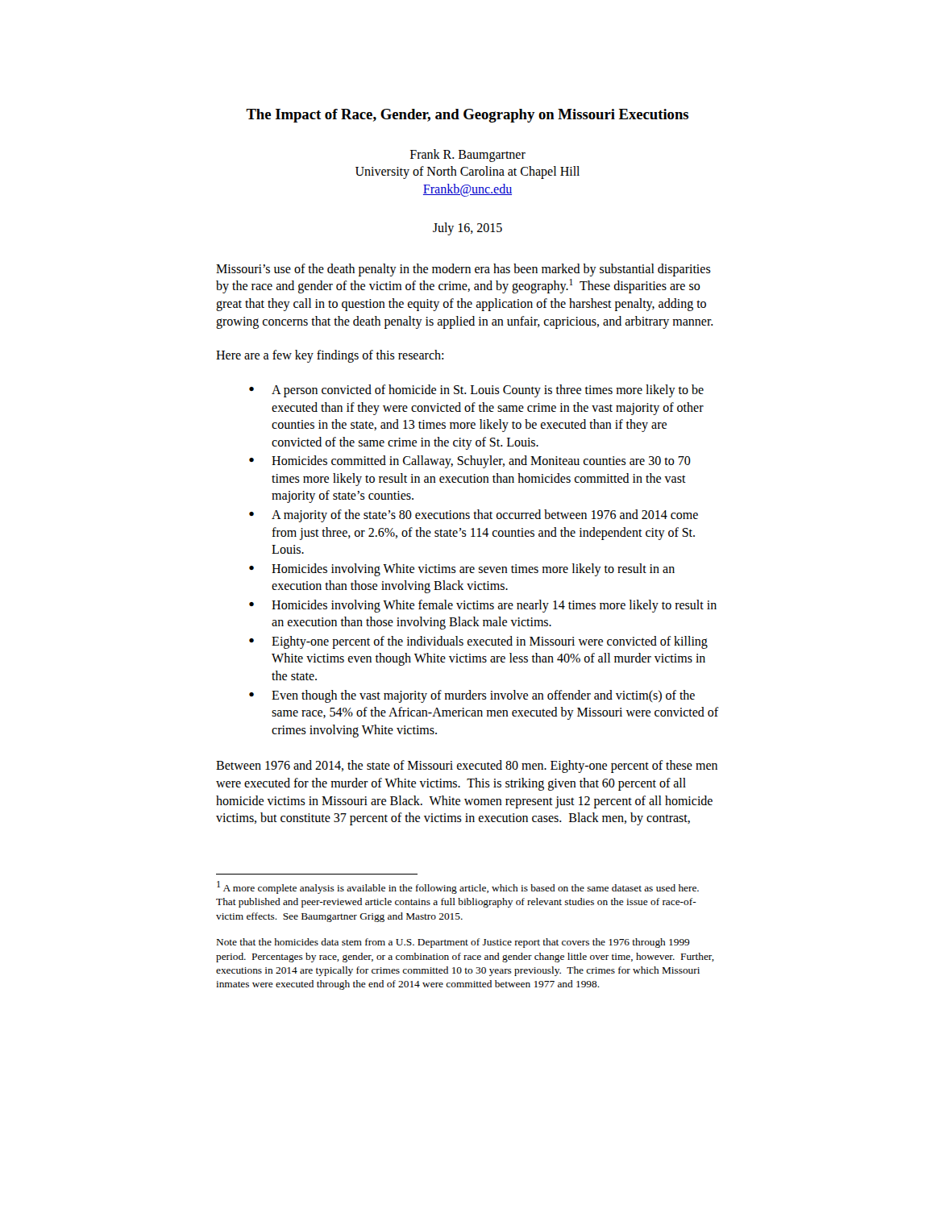The Impact of Race, Gender, and Geography on Missouri Executions
Frank R. Baumgartner
University of North Carolina at Chapel Hill
Frankb@unc.edu
July 16, 2015
Missouri’s use of the death penalty in the modern era has been marked by substantial disparities by the race and gender of the victim of the crime, and by geography.1 These disparities are so great that they call in to question the equity of the application of the harshest penalty, adding to growing concerns that the death penalty is applied in an unfair, capricious, and arbitrary manner.
Here are a few key findings of this research:
A person convicted of homicide in St. Louis County is three times more likely to be executed than if they were convicted of the same crime in the vast majority of other counties in the state, and 13 times more likely to be executed than if they are convicted of the same crime in the city of St. Louis.
Homicides committed in Callaway, Schuyler, and Moniteau counties are 30 to 70 times more likely to result in an execution than homicides committed in the vast majority of state’s counties.
A majority of the state’s 80 executions that occurred between 1976 and 2014 come from just three, or 2.6%, of the state’s 114 counties and the independent city of St. Louis.
Homicides involving White victims are seven times more likely to result in an execution than those involving Black victims.
Homicides involving White female victims are nearly 14 times more likely to result in an execution than those involving Black male victims.
Eighty-one percent of the individuals executed in Missouri were convicted of killing White victims even though White victims are less than 40% of all murder victims in the state.
Even though the vast majority of murders involve an offender and victim(s) of the same race, 54% of the African-American men executed by Missouri were convicted of crimes involving White victims.
Between 1976 and 2014, the state of Missouri executed 80 men. Eighty-one percent of these men were executed for the murder of White victims. This is striking given that 60 percent of all homicide victims in Missouri are Black. White women represent just 12 percent of all homicide victims, but constitute 37 percent of the victims in execution cases. Black men, by contrast,
1 A more complete analysis is available in the following article, which is based on the same dataset as used here. That published and peer-reviewed article contains a full bibliography of relevant studies on the issue of race-of-victim effects. See Baumgartner Grigg and Mastro 2015.
Note that the homicides data stem from a U.S. Department of Justice report that covers the 1976 through 1999 period. Percentages by race, gender, or a combination of race and gender change little over time, however. Further, executions in 2014 are typically for crimes committed 10 to 30 years previously. The crimes for which Missouri inmates were executed through the end of 2014 were committed between 1977 and 1998.